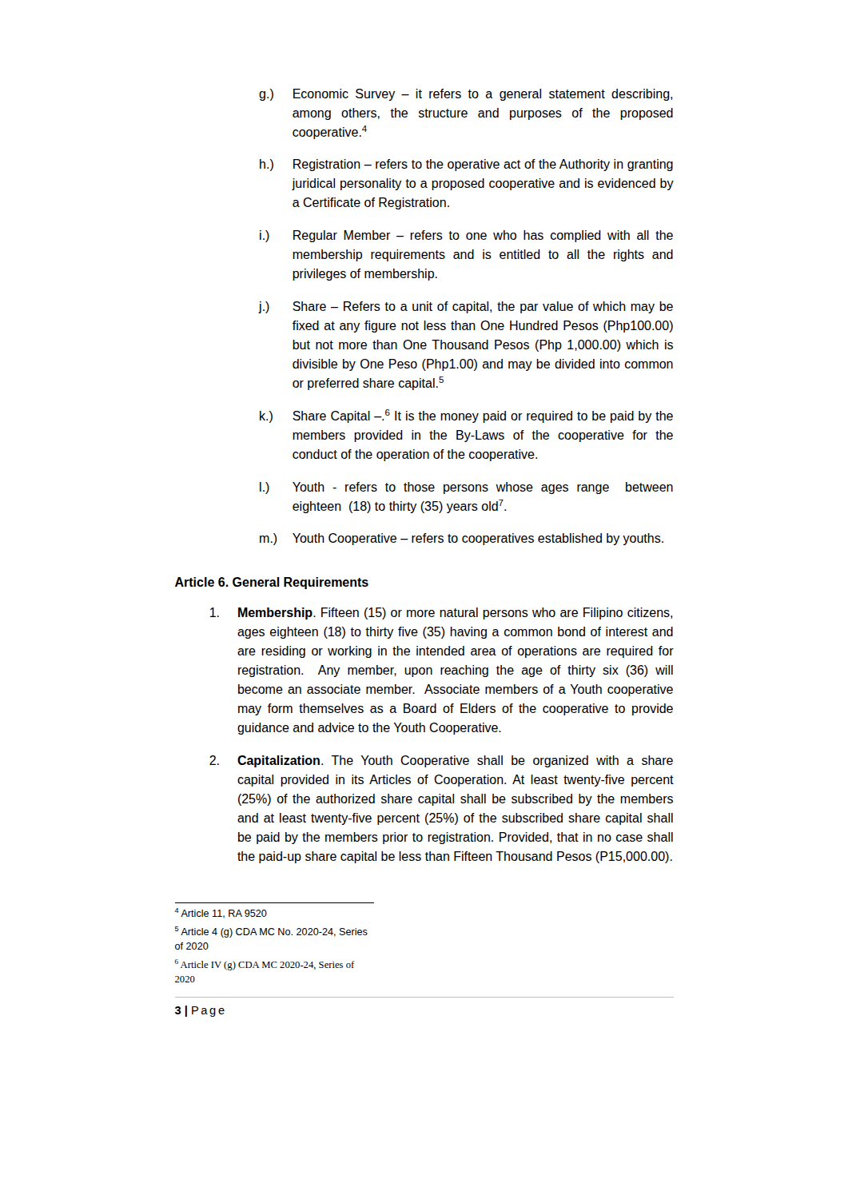g.) Economic Survey – it refers to a general statement describing, among others, the structure and purposes of the proposed cooperative.4
h.) Registration – refers to the operative act of the Authority in granting juridical personality to a proposed cooperative and is evidenced by a Certificate of Registration.
i.) Regular Member – refers to one who has complied with all the membership requirements and is entitled to all the rights and privileges of membership.
j.) Share – Refers to a unit of capital, the par value of which may be fixed at any figure not less than One Hundred Pesos (Php100.00) but not more than One Thousand Pesos (Php 1,000.00) which is divisible by One Peso (Php1.00) and may be divided into common or preferred share capital.5
k.) Share Capital –.6 It is the money paid or required to be paid by the members provided in the By-Laws of the cooperative for the conduct of the operation of the cooperative.
l.) Youth - refers to those persons whose ages range between eighteen (18) to thirty (35) years old7.
m.) Youth Cooperative – refers to cooperatives established by youths.
Article 6. General Requirements
1. Membership. Fifteen (15) or more natural persons who are Filipino citizens, ages eighteen (18) to thirty five (35) having a common bond of interest and are residing or working in the intended area of operations are required for registration. Any member, upon reaching the age of thirty six (36) will become an associate member. Associate members of a Youth cooperative may form themselves as a Board of Elders of the cooperative to provide guidance and advice to the Youth Cooperative.
2. Capitalization. The Youth Cooperative shall be organized with a share capital provided in its Articles of Cooperation. At least twenty-five percent (25%) of the authorized share capital shall be subscribed by the members and at least twenty-five percent (25%) of the subscribed share capital shall be paid by the members prior to registration. Provided, that in no case shall the paid-up share capital be less than Fifteen Thousand Pesos (P15,000.00).
4 Article 11, RA 9520
5 Article 4 (g) CDA MC No. 2020-24, Series of 2020
6 Article IV (g) CDA MC 2020-24, Series of 2020
3 | Page